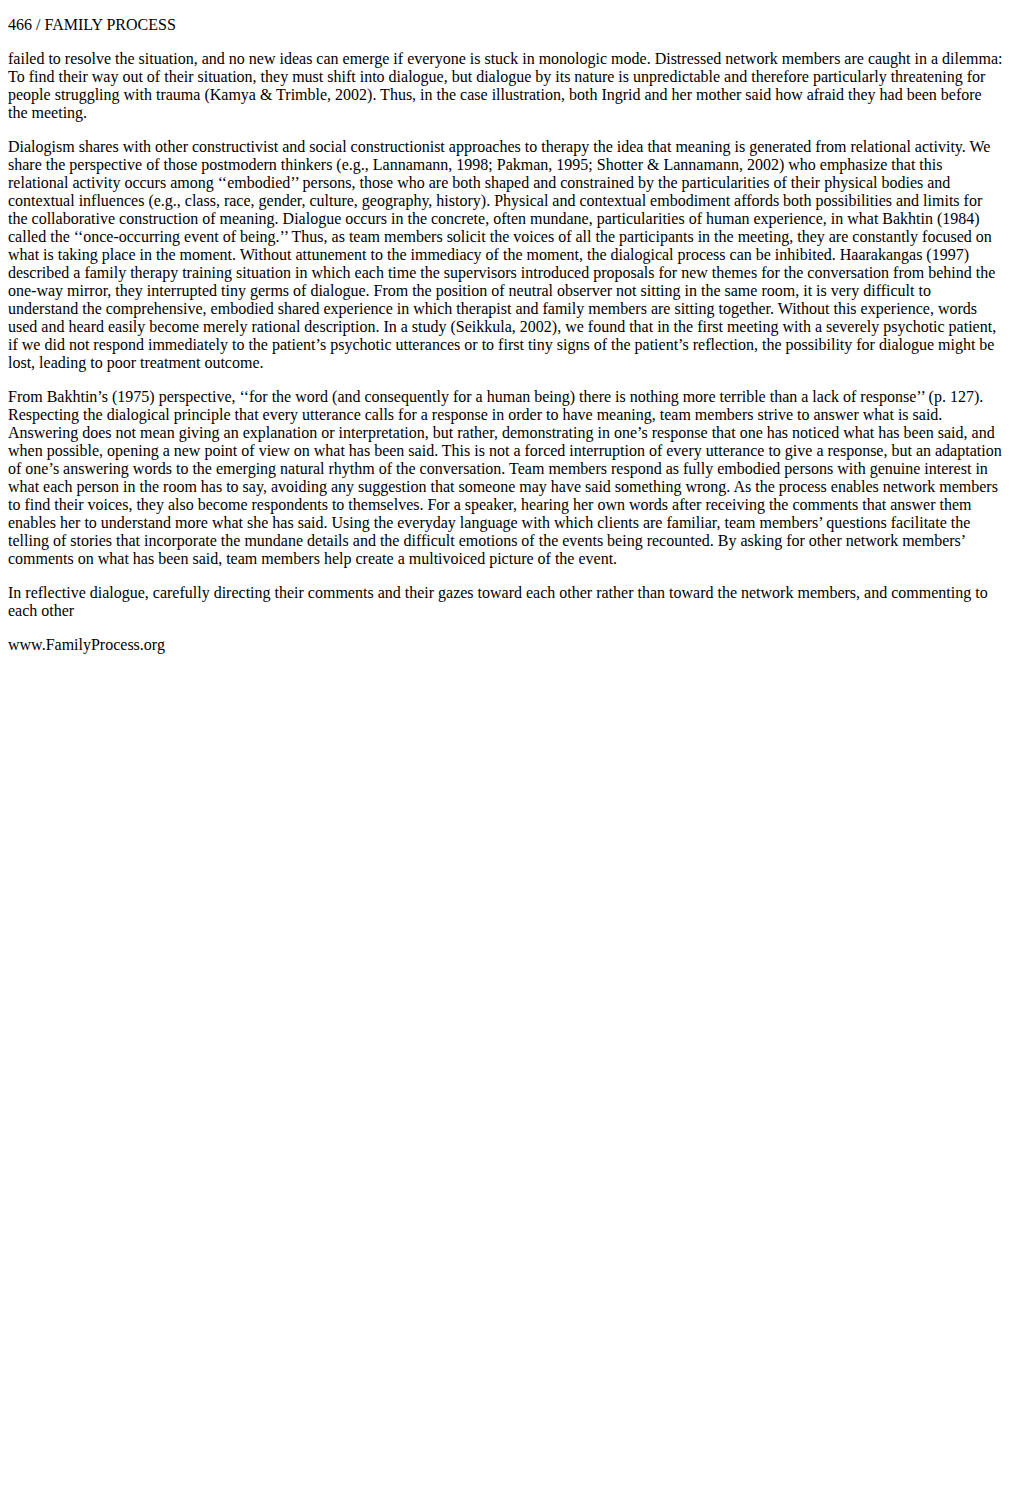466 / FAMILY PROCESS
failed to resolve the situation, and no new ideas can emerge if everyone is stuck in monologic mode. Distressed network members are caught in a dilemma: To find their way out of their situation, they must shift into dialogue, but dialogue by its nature is unpredictable and therefore particularly threatening for people struggling with trauma (Kamya & Trimble, 2002). Thus, in the case illustration, both Ingrid and her mother said how afraid they had been before the meeting.
Dialogism shares with other constructivist and social constructionist approaches to therapy the idea that meaning is generated from relational activity. We share the perspective of those postmodern thinkers (e.g., Lannamann, 1998; Pakman, 1995; Shotter & Lannamann, 2002) who emphasize that this relational activity occurs among ‘‘embodied’’ persons, those who are both shaped and constrained by the particularities of their physical bodies and contextual influences (e.g., class, race, gender, culture, geography, history). Physical and contextual embodiment affords both possibilities and limits for the collaborative construction of meaning. Dialogue occurs in the concrete, often mundane, particularities of human experience, in what Bakhtin (1984) called the ‘‘once-occurring event of being.’’ Thus, as team members solicit the voices of all the participants in the meeting, they are constantly focused on what is taking place in the moment. Without attunement to the immediacy of the moment, the dialogical process can be inhibited. Haarakangas (1997) described a family therapy training situation in which each time the supervisors introduced proposals for new themes for the conversation from behind the one-way mirror, they interrupted tiny germs of dialogue. From the position of neutral observer not sitting in the same room, it is very difficult to understand the comprehensive, embodied shared experience in which therapist and family members are sitting together. Without this experience, words used and heard easily become merely rational description. In a study (Seikkula, 2002), we found that in the first meeting with a severely psychotic patient, if we did not respond immediately to the patient’s psychotic utterances or to first tiny signs of the patient’s reflection, the possibility for dialogue might be lost, leading to poor treatment outcome.
From Bakhtin’s (1975) perspective, ‘‘for the word (and consequently for a human being) there is nothing more terrible than a lack of response’’ (p. 127). Respecting the dialogical principle that every utterance calls for a response in order to have meaning, team members strive to answer what is said. Answering does not mean giving an explanation or interpretation, but rather, demonstrating in one’s response that one has noticed what has been said, and when possible, opening a new point of view on what has been said. This is not a forced interruption of every utterance to give a response, but an adaptation of one’s answering words to the emerging natural rhythm of the conversation. Team members respond as fully embodied persons with genuine interest in what each person in the room has to say, avoiding any suggestion that someone may have said something wrong. As the process enables network members to find their voices, they also become respondents to themselves. For a speaker, hearing her own words after receiving the comments that answer them enables her to understand more what she has said. Using the everyday language with which clients are familiar, team members’ questions facilitate the telling of stories that incorporate the mundane details and the difficult emotions of the events being recounted. By asking for other network members’ comments on what has been said, team members help create a multivoiced picture of the event.
In reflective dialogue, carefully directing their comments and their gazes toward each other rather than toward the network members, and commenting to each other
www.FamilyProcess.org